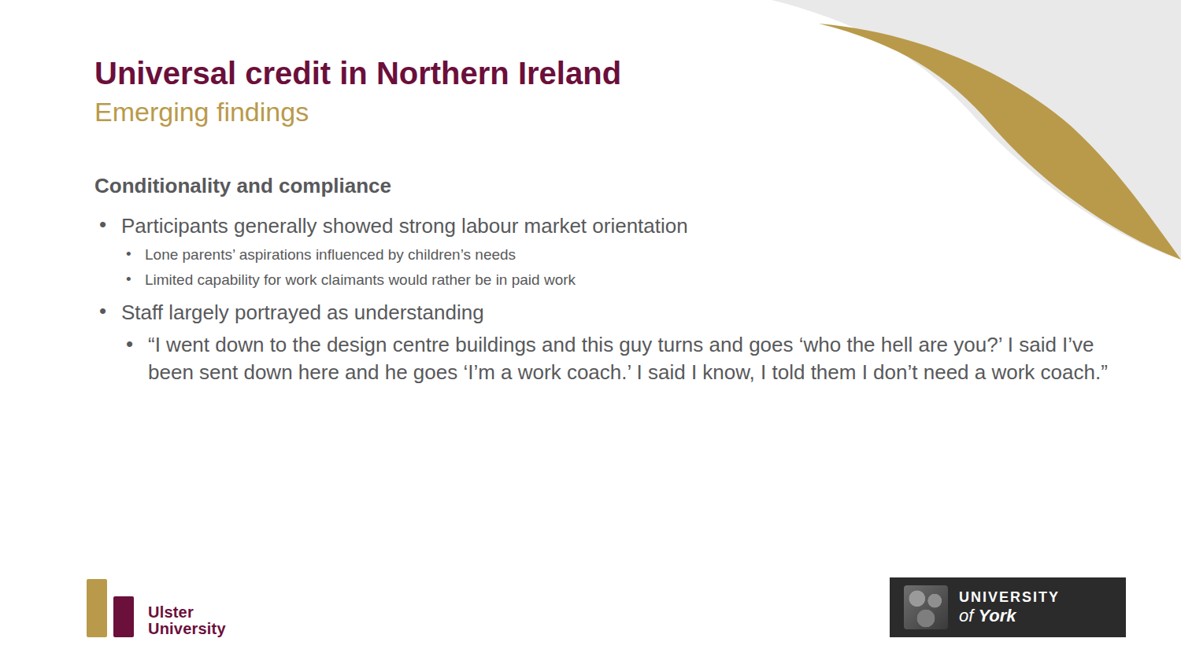Universal credit in Northern Ireland
Emerging findings
Conditionality and compliance
Participants generally showed strong labour market orientation
Lone parents’ aspirations influenced by children’s needs
Limited capability for work claimants would rather be in paid work
Staff largely portrayed as understanding
“I went down to the design centre buildings and this guy turns and goes ‘who the hell are you?’ I said I’ve been sent down here and he goes ‘I’m a work coach.’ I said I know, I told them I don’t need a work coach.”
Ulster
University
UNIVERSITY
of York